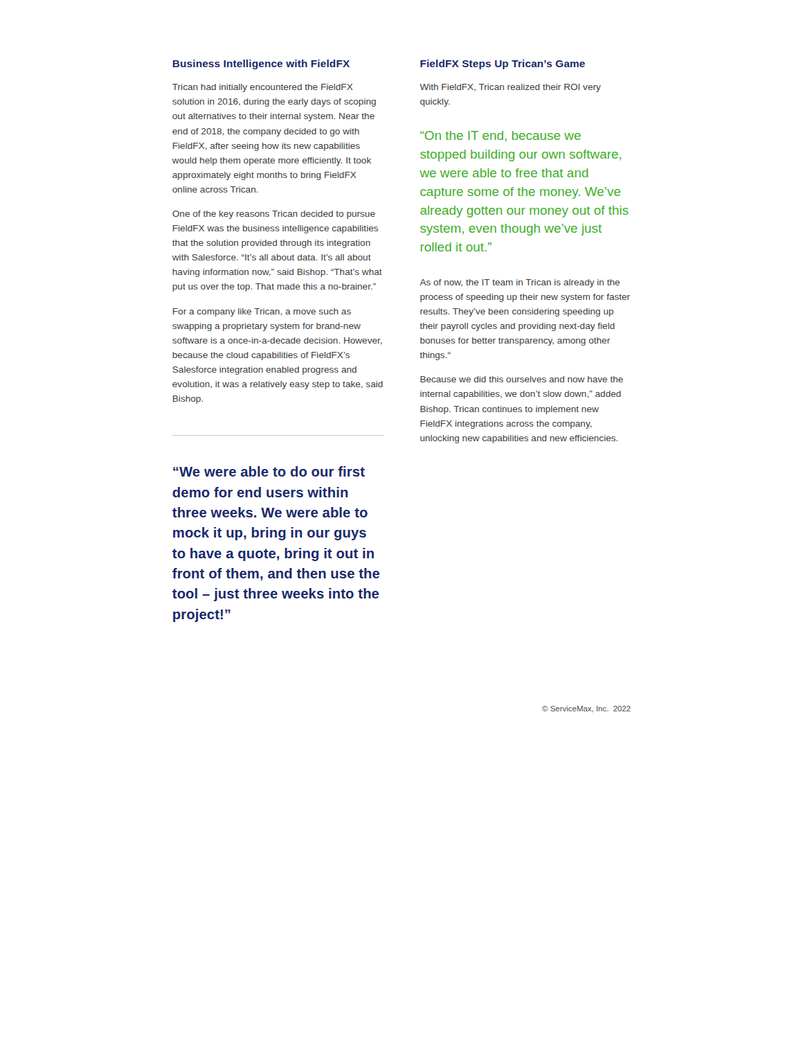Business Intelligence with FieldFX
Trican had initially encountered the FieldFX solution in 2016, during the early days of scoping out alternatives to their internal system. Near the end of 2018, the company decided to go with FieldFX, after seeing how its new capabilities would help them operate more efficiently. It took approximately eight months to bring FieldFX online across Trican.
One of the key reasons Trican decided to pursue FieldFX was the business intelligence capabilities that the solution provided through its integration with Salesforce. “It’s all about data. It’s all about having information now,” said Bishop. “That’s what put us over the top. That made this a no-brainer.”
For a company like Trican, a move such as swapping a proprietary system for brand-new software is a once-in-a-decade decision. However, because the cloud capabilities of FieldFX’s Salesforce integration enabled progress and evolution, it was a relatively easy step to take, said Bishop.
“We were able to do our first demo for end users within three weeks. We were able to mock it up, bring in our guys to have a quote, bring it out in front of them, and then use the tool – just three weeks into the project!”
FieldFX Steps Up Trican’s Game
With FieldFX, Trican realized their ROI very quickly.
“On the IT end, because we stopped building our own software, we were able to free that and capture some of the money. We’ve already gotten our money out of this system, even though we’ve just rolled it out.”
As of now, the IT team in Trican is already in the process of speeding up their new system for faster results. They’ve been considering speeding up their payroll cycles and providing next-day field bonuses for better transparency, among other things.“
Because we did this ourselves and now have the internal capabilities, we don’t slow down,” added Bishop. Trican continues to implement new FieldFX integrations across the company, unlocking new capabilities and new efficiencies.
© ServiceMax, Inc. 2022